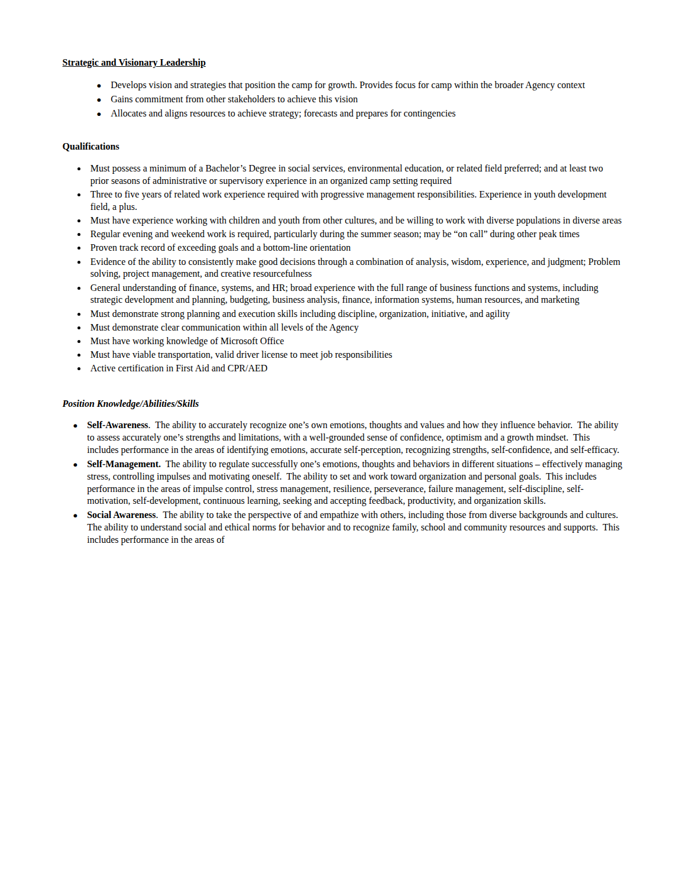Strategic and Visionary Leadership
Develops vision and strategies that position the camp for growth. Provides focus for camp within the broader Agency context
Gains commitment from other stakeholders to achieve this vision
Allocates and aligns resources to achieve strategy; forecasts and prepares for contingencies
Qualifications
Must possess a minimum of a Bachelor’s Degree in social services, environmental education, or related field preferred; and at least two prior seasons of administrative or supervisory experience in an organized camp setting required
Three to five years of related work experience required with progressive management responsibilities. Experience in youth development field, a plus.
Must have experience working with children and youth from other cultures, and be willing to work with diverse populations in diverse areas
Regular evening and weekend work is required, particularly during the summer season; may be “on call” during other peak times
Proven track record of exceeding goals and a bottom-line orientation
Evidence of the ability to consistently make good decisions through a combination of analysis, wisdom, experience, and judgment; Problem solving, project management, and creative resourcefulness
General understanding of finance, systems, and HR; broad experience with the full range of business functions and systems, including strategic development and planning, budgeting, business analysis, finance, information systems, human resources, and marketing
Must demonstrate strong planning and execution skills including discipline, organization, initiative, and agility
Must demonstrate clear communication within all levels of the Agency
Must have working knowledge of Microsoft Office
Must have viable transportation, valid driver license to meet job responsibilities
Active certification in First Aid and CPR/AED
Position Knowledge/Abilities/Skills
Self-Awareness. The ability to accurately recognize one’s own emotions, thoughts and values and how they influence behavior. The ability to assess accurately one’s strengths and limitations, with a well-grounded sense of confidence, optimism and a growth mindset. This includes performance in the areas of identifying emotions, accurate self-perception, recognizing strengths, self-confidence, and self-efficacy.
Self-Management. The ability to regulate successfully one’s emotions, thoughts and behaviors in different situations – effectively managing stress, controlling impulses and motivating oneself. The ability to set and work toward organization and personal goals. This includes performance in the areas of impulse control, stress management, resilience, perseverance, failure management, self-discipline, self-motivation, self-development, continuous learning, seeking and accepting feedback, productivity, and organization skills.
Social Awareness. The ability to take the perspective of and empathize with others, including those from diverse backgrounds and cultures. The ability to understand social and ethical norms for behavior and to recognize family, school and community resources and supports. This includes performance in the areas of